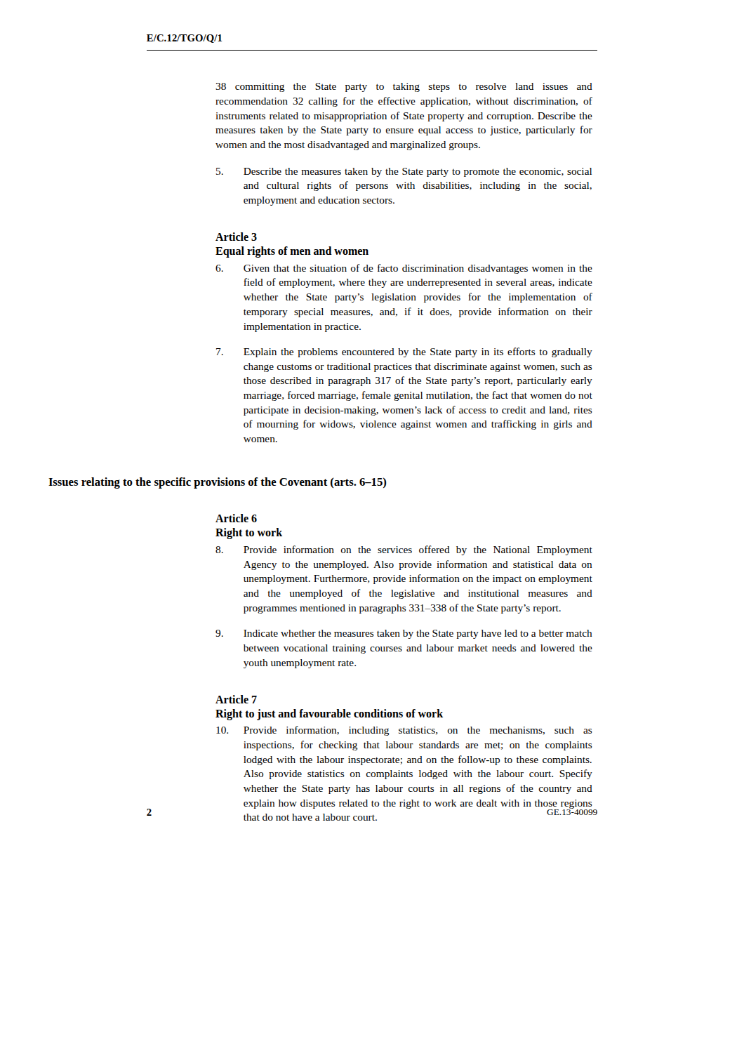E/C.12/TGO/Q/1
38 committing the State party to taking steps to resolve land issues and recommendation 32 calling for the effective application, without discrimination, of instruments related to misappropriation of State property and corruption. Describe the measures taken by the State party to ensure equal access to justice, particularly for women and the most disadvantaged and marginalized groups.
5. Describe the measures taken by the State party to promote the economic, social and cultural rights of persons with disabilities, including in the social, employment and education sectors.
Article 3Equal rights of men and women
6. Given that the situation of de facto discrimination disadvantages women in the field of employment, where they are underrepresented in several areas, indicate whether the State party’s legislation provides for the implementation of temporary special measures, and, if it does, provide information on their implementation in practice.
7. Explain the problems encountered by the State party in its efforts to gradually change customs or traditional practices that discriminate against women, such as those described in paragraph 317 of the State party’s report, particularly early marriage, forced marriage, female genital mutilation, the fact that women do not participate in decision-making, women’s lack of access to credit and land, rites of mourning for widows, violence against women and trafficking in girls and women.
III. Issues relating to the specific provisions of the Covenant (arts. 6–15)
Article 6Right to work
8. Provide information on the services offered by the National Employment Agency to the unemployed. Also provide information and statistical data on unemployment. Furthermore, provide information on the impact on employment and the unemployed of the legislative and institutional measures and programmes mentioned in paragraphs 331–338 of the State party’s report.
9. Indicate whether the measures taken by the State party have led to a better match between vocational training courses and labour market needs and lowered the youth unemployment rate.
Article 7Right to just and favourable conditions of work
10. Provide information, including statistics, on the mechanisms, such as inspections, for checking that labour standards are met; on the complaints lodged with the labour inspectorate; and on the follow-up to these complaints. Also provide statistics on complaints lodged with the labour court. Specify whether the State party has labour courts in all regions of the country and explain how disputes related to the right to work are dealt with in those regions that do not have a labour court.
2 GE.13-40099